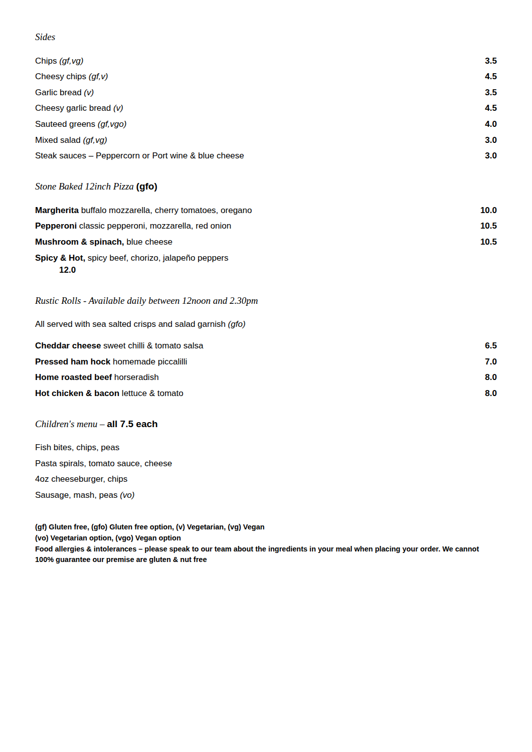Sides
Chips (gf,vg) 3.5
Cheesy chips (gf,v) 4.5
Garlic bread (v) 3.5
Cheesy garlic bread (v) 4.5
Sauteed greens (gf,vgo) 4.0
Mixed salad (gf,vg) 3.0
Steak sauces – Peppercorn or Port wine & blue cheese 3.0
Stone Baked 12inch Pizza (gfo)
Margherita buffalo mozzarella, cherry tomatoes, oregano 10.0
Pepperoni classic pepperoni, mozzarella, red onion 10.5
Mushroom & spinach, blue cheese 10.5
Spicy & Hot, spicy beef, chorizo, jalapeño peppers12.0
Rustic Rolls - Available daily between 12noon and 2.30pm
All served with sea salted crisps and salad garnish (gfo)
Cheddar cheese sweet chilli & tomato salsa 6.5
Pressed ham hock homemade piccalilli 7.0
Home roasted beef horseradish 8.0
Hot chicken & bacon lettuce & tomato 8.0
Children's menu – all 7.5 each
Fish bites, chips, peas
Pasta spirals, tomato sauce, cheese
4oz cheeseburger, chips
Sausage, mash, peas (vo)
(gf) Gluten free, (gfo) Gluten free option, (v) Vegetarian, (vg) Vegan
(vo) Vegetarian option, (vgo) Vegan option
Food allergies & intolerances – please speak to our team about the ingredients in your meal when placing your order. We cannot 100% guarantee our premise are gluten & nut free